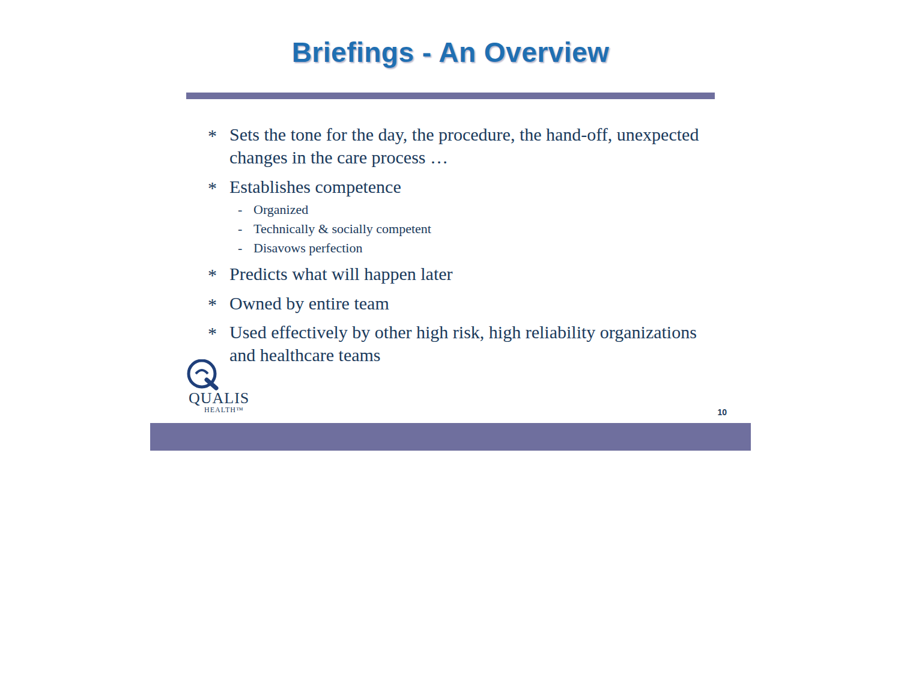Briefings - An Overview
Sets the tone for the day, the procedure, the hand-off, unexpected changes in the care process …
Establishes competence
Organized
Technically & socially competent
Disavows perfection
Predicts what will happen later
Owned by entire team
Used effectively by other high risk, high reliability organizations and healthcare teams
QUALIS HEALTH™
10